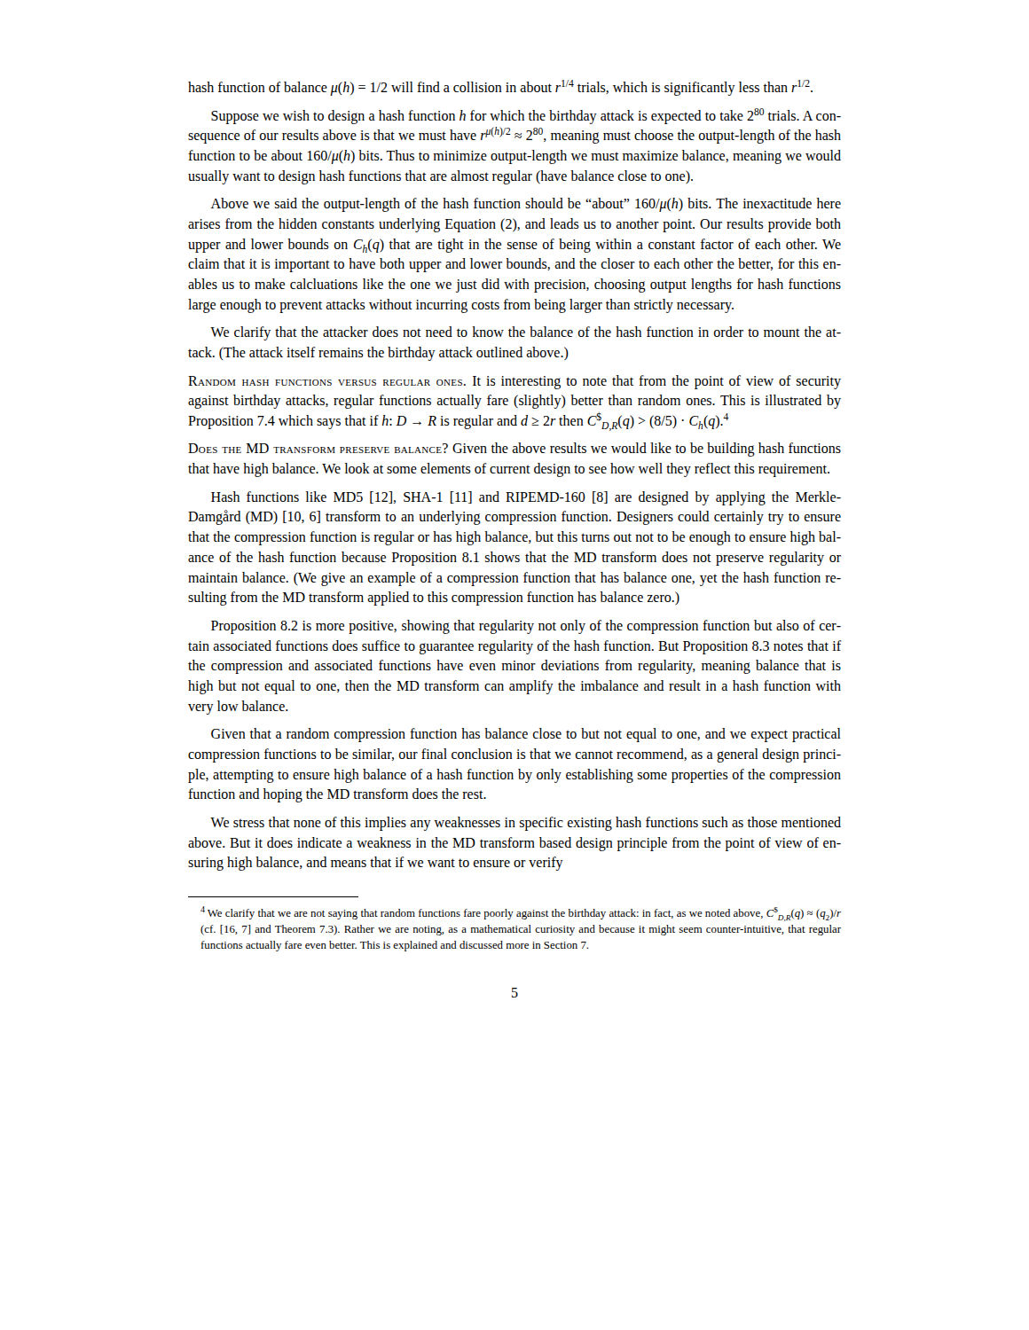hash function of balance μ(h) = 1/2 will find a collision in about r1/4 trials, which is significantly less than r1/2.
Suppose we wish to design a hash function h for which the birthday attack is expected to take 280 trials. A consequence of our results above is that we must have rμ(h)/2 ≈ 280, meaning must choose the output-length of the hash function to be about 160/μ(h) bits. Thus to minimize output-length we must maximize balance, meaning we would usually want to design hash functions that are almost regular (have balance close to one).
Above we said the output-length of the hash function should be “about” 160/μ(h) bits. The inexactitude here arises from the hidden constants underlying Equation (2), and leads us to another point. Our results provide both upper and lower bounds on Ch(q) that are tight in the sense of being within a constant factor of each other. We claim that it is important to have both upper and lower bounds, and the closer to each other the better, for this enables us to make calcluations like the one we just did with precision, choosing output lengths for hash functions large enough to prevent attacks without incurring costs from being larger than strictly necessary.
We clarify that the attacker does not need to know the balance of the hash function in order to mount the attack. (The attack itself remains the birthday attack outlined above.)
Random hash functions versus regular ones. It is interesting to note that from the point of view of security against birthday attacks, regular functions actually fare (slightly) better than random ones. This is illustrated by Proposition 7.4 which says that if h: D → R is regular and d ≥ 2r then C$D,R(q) > (8/5) · Ch(q).4
Does the MD transform preserve balance? Given the above results we would like to be building hash functions that have high balance. We look at some elements of current design to see how well they reflect this requirement.
Hash functions like MD5 [12], SHA-1 [11] and RIPEMD-160 [8] are designed by applying the Merkle-Damgård (MD) [10, 6] transform to an underlying compression function. Designers could certainly try to ensure that the compression function is regular or has high balance, but this turns out not to be enough to ensure high balance of the hash function because Proposition 8.1 shows that the MD transform does not preserve regularity or maintain balance. (We give an example of a compression function that has balance one, yet the hash function resulting from the MD transform applied to this compression function has balance zero.)
Proposition 8.2 is more positive, showing that regularity not only of the compression function but also of certain associated functions does suffice to guarantee regularity of the hash function. But Proposition 8.3 notes that if the compression and associated functions have even minor deviations from regularity, meaning balance that is high but not equal to one, then the MD transform can amplify the imbalance and result in a hash function with very low balance.
Given that a random compression function has balance close to but not equal to one, and we expect practical compression functions to be similar, our final conclusion is that we cannot recommend, as a general design principle, attempting to ensure high balance of a hash function by only establishing some properties of the compression function and hoping the MD transform does the rest.
We stress that none of this implies any weaknesses in specific existing hash functions such as those mentioned above. But it does indicate a weakness in the MD transform based design principle from the point of view of ensuring high balance, and means that if we want to ensure or verify
4 We clarify that we are not saying that random functions fare poorly against the birthday attack: in fact, as we noted above, C$D,R(q) ≈ (q2)/r (cf. [16, 7] and Theorem 7.3). Rather we are noting, as a mathematical curiosity and because it might seem counter-intuitive, that regular functions actually fare even better. This is explained and discussed more in Section 7.
5